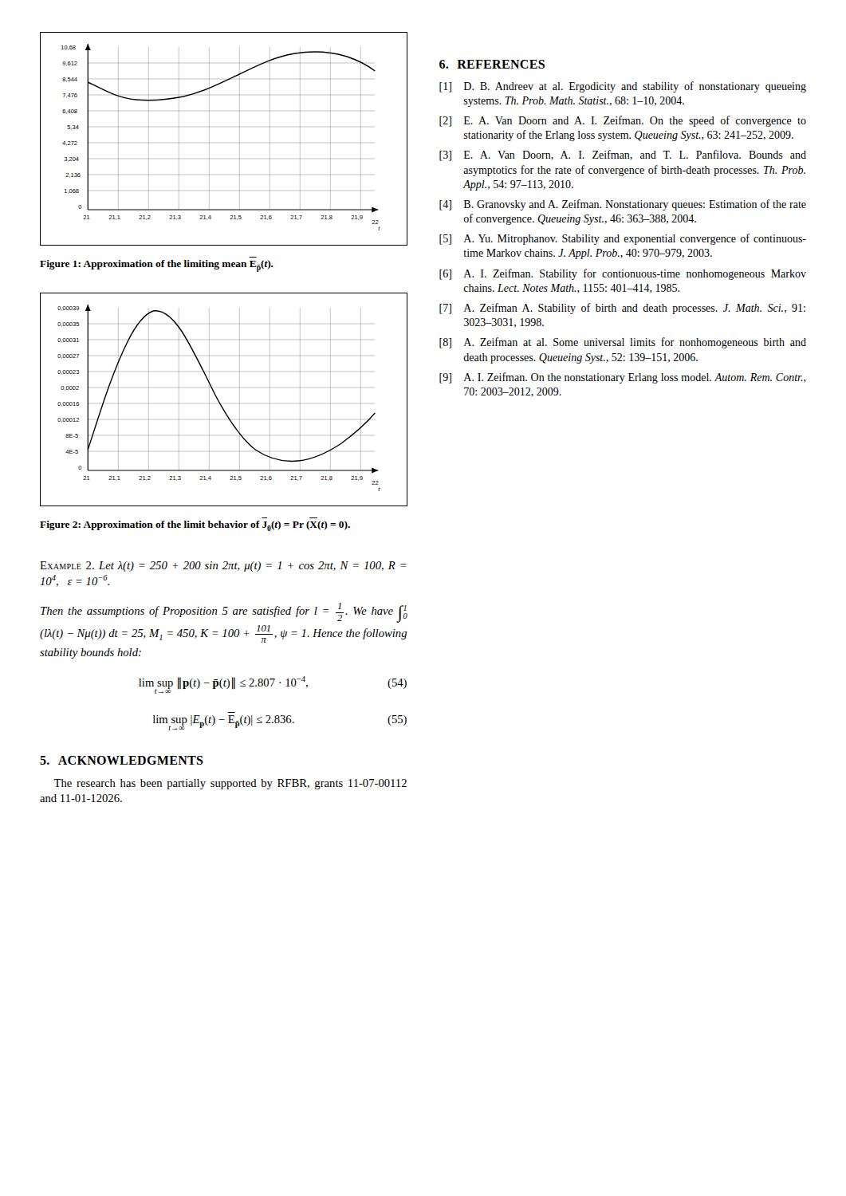10,68 9,612 8,544 7,476 6,408 5,34 4,272 3,204 2,136 1,068 0 21 21,1 21,2 21,3 21,4 21,5 21,6 21,7 21,8 21,9 22 t
Figure 1: Approximation of the limiting mean Ep̄(t).
0,00039 0,00035 0,00031 0,00027 0,00023 0,0002 0,00016 0,00012 8E-5 4E-5 0 21 21,1 21,2 21,3 21,4 21,5 21,6 21,7 21,8 21,9 22 t
Figure 2: Approximation of the limit behavior of J0(t) = Pr (X(t) = 0).
Example 2. Let λ(t) = 250 + 200 sin 2πt, μ(t) = 1 + cos 2πt, N = 100, R = 104, ε = 10−6.
Then the assumptions of Proposition 5 are satisfied for l = 12. We have ∫1
0 (lλ(t) − Nμ(t)) dt = 25, M1 = 450, K = 100 + 101 π, ψ = 1. Hence the following stability bounds hold:
lim supt→∞ ∥p(t) − p̄(t)∥ ≤ 2.807 · 10−4, (54)
lim supt→∞ |Ep(t) − Ep̄(t)| ≤ 2.836. (55)
5. ACKNOWLEDGMENTS
The research has been partially supported by RFBR, grants 11-07-00112 and 11-01-12026.
6. REFERENCES
D. B. Andreev at al. Ergodicity and stability of nonstationary queueing systems. Th. Prob. Math. Statist., 68: 1–10, 2004.
E. A. Van Doorn and A. I. Zeifman. On the speed of convergence to stationarity of the Erlang loss system. Queueing Syst., 63: 241–252, 2009.
E. A. Van Doorn, A. I. Zeifman, and T. L. Panfilova. Bounds and asymptotics for the rate of convergence of birth-death processes. Th. Prob. Appl., 54: 97–113, 2010.
B. Granovsky and A. Zeifman. Nonstationary queues: Estimation of the rate of convergence. Queueing Syst., 46: 363–388, 2004.
A. Yu. Mitrophanov. Stability and exponential convergence of continuous-time Markov chains. J. Appl. Prob., 40: 970–979, 2003.
A. I. Zeifman. Stability for contionuous-time nonhomogeneous Markov chains. Lect. Notes Math., 1155: 401–414, 1985.
A. Zeifman A. Stability of birth and death processes. J. Math. Sci., 91: 3023–3031, 1998.
A. Zeifman at al. Some universal limits for nonhomogeneous birth and death processes. Queueing Syst., 52: 139–151, 2006.
A. I. Zeifman. On the nonstationary Erlang loss model. Autom. Rem. Contr., 70: 2003–2012, 2009.